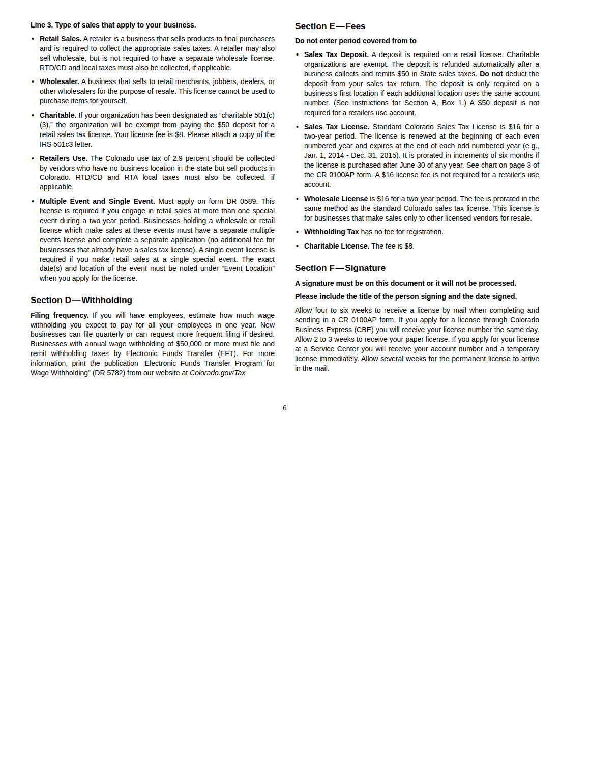Line 3. Type of sales that apply to your business.
Retail Sales. A retailer is a business that sells products to final purchasers and is required to collect the appropriate sales taxes. A retailer may also sell wholesale, but is not required to have a separate wholesale license. RTD/CD and local taxes must also be collected, if applicable.
Wholesaler. A business that sells to retail merchants, jobbers, dealers, or other wholesalers for the purpose of resale. This license cannot be used to purchase items for yourself.
Charitable. If your organization has been designated as “charitable 501(c)(3),” the organization will be exempt from paying the $50 deposit for a retail sales tax license. Your license fee is $8. Please attach a copy of the IRS 501c3 letter.
Retailers Use. The Colorado use tax of 2.9 percent should be collected by vendors who have no business location in the state but sell products in Colorado. RTD/CD and RTA local taxes must also be collected, if applicable.
Multiple Event and Single Event. Must apply on form DR 0589. This license is required if you engage in retail sales at more than one special event during a two-year period. Businesses holding a wholesale or retail license which make sales at these events must have a separate multiple events license and complete a separate application (no additional fee for businesses that already have a sales tax license). A single event license is required if you make retail sales at a single special event. The exact date(s) and location of the event must be noted under “Event Location” when you apply for the license.
Section D — Withholding
Filing frequency. If you will have employees, estimate how much wage withholding you expect to pay for all your employees in one year. New businesses can file quarterly or can request more frequent filing if desired. Businesses with annual wage withholding of $50,000 or more must file and remit withholding taxes by Electronic Funds Transfer (EFT). For more information, print the publication “Electronic Funds Transfer Program for Wage Withholding” (DR 5782) from our website at Colorado.gov/Tax
Section E — Fees
Do not enter period covered from to
Sales Tax Deposit. A deposit is required on a retail license. Charitable organizations are exempt. The deposit is refunded automatically after a business collects and remits $50 in State sales taxes. Do not deduct the deposit from your sales tax return. The deposit is only required on a business's first location if each additional location uses the same account number. (See instructions for Section A, Box 1.) A $50 deposit is not required for a retailers use account.
Sales Tax License. Standard Colorado Sales Tax License is $16 for a two-year period. The license is renewed at the beginning of each even numbered year and expires at the end of each odd-numbered year (e.g., Jan. 1, 2014 - Dec. 31, 2015). It is prorated in increments of six months if the license is purchased after June 30 of any year. See chart on page 3 of the CR 0100AP form. A $16 license fee is not required for a retailer's use account.
Wholesale License is $16 for a two-year period. The fee is prorated in the same method as the standard Colorado sales tax license. This license is for businesses that make sales only to other licensed vendors for resale.
Withholding Tax has no fee for registration.
Charitable License. The fee is $8.
Section F — Signature
A signature must be on this document or it will not be processed.
Please include the title of the person signing and the date signed.
Allow four to six weeks to receive a license by mail when completing and sending in a CR 0100AP form. If you apply for a license through Colorado Business Express (CBE) you will receive your license number the same day. Allow 2 to 3 weeks to receive your paper license. If you apply for your license at a Service Center you will receive your account number and a temporary license immediately. Allow several weeks for the permanent license to arrive in the mail.
6